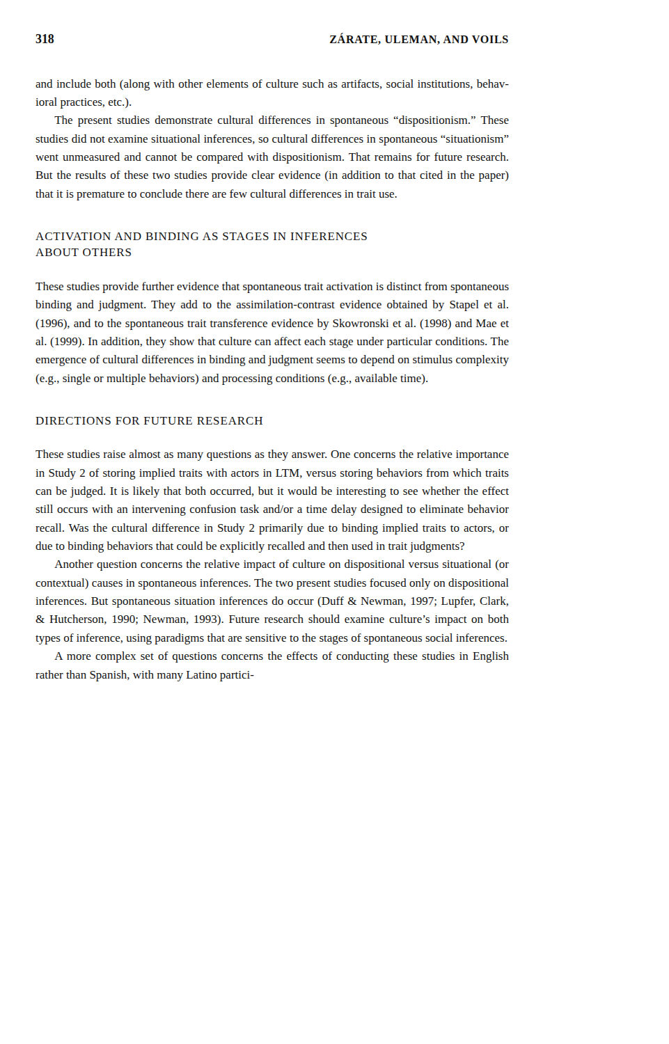318 ZÁRATE, ULEMAN, AND VOILS
and include both (along with other elements of culture such as artifacts, social institutions, behavioral practices, etc.).
The present studies demonstrate cultural differences in spontaneous “dispositionism.” These studies did not examine situational inferences, so cultural differences in spontaneous “situationism” went unmeasured and cannot be compared with dispositionism. That remains for future research. But the results of these two studies provide clear evidence (in addition to that cited in the paper) that it is premature to conclude there are few cultural differences in trait use.
Activation and Binding as Stages in Inferences
about Others
These studies provide further evidence that spontaneous trait activation is distinct from spontaneous binding and judgment. They add to the assimilation-contrast evidence obtained by Stapel et al. (1996), and to the spontaneous trait transference evidence by Skowronski et al. (1998) and Mae et al. (1999). In addition, they show that culture can affect each stage under particular conditions. The emergence of cultural differences in binding and judgment seems to depend on stimulus complexity (e.g., single or multiple behaviors) and processing conditions (e.g., available time).
Directions for Future Research
These studies raise almost as many questions as they answer. One concerns the relative importance in Study 2 of storing implied traits with actors in LTM, versus storing behaviors from which traits can be judged. It is likely that both occurred, but it would be interesting to see whether the effect still occurs with an intervening confusion task and/or a time delay designed to eliminate behavior recall. Was the cultural difference in Study 2 primarily due to binding implied traits to actors, or due to binding behaviors that could be explicitly recalled and then used in trait judgments?
Another question concerns the relative impact of culture on dispositional versus situational (or contextual) causes in spontaneous inferences. The two present studies focused only on dispositional inferences. But spontaneous situation inferences do occur (Duff & Newman, 1997; Lupfer, Clark, & Hutcherson, 1990; Newman, 1993). Future research should examine culture’s impact on both types of inference, using paradigms that are sensitive to the stages of spontaneous social inferences.
A more complex set of questions concerns the effects of conducting these studies in English rather than Spanish, with many Latino partici-